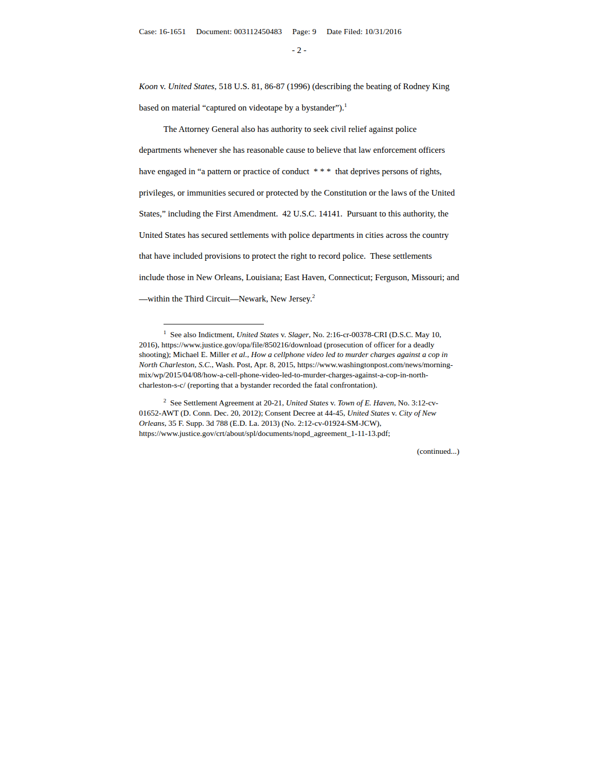Case: 16-1651 Document: 003112450483 Page: 9 Date Filed: 10/31/2016
- 2 -
Koon v. United States, 518 U.S. 81, 86-87 (1996) (describing the beating of Rodney King based on material “captured on videotape by a bystander”).1
The Attorney General also has authority to seek civil relief against police departments whenever she has reasonable cause to believe that law enforcement officers have engaged in “a pattern or practice of conduct * * * that deprives persons of rights, privileges, or immunities secured or protected by the Constitution or the laws of the United States,” including the First Amendment. 42 U.S.C. 14141. Pursuant to this authority, the United States has secured settlements with police departments in cities across the country that have included provisions to protect the right to record police. These settlements include those in New Orleans, Louisiana; East Haven, Connecticut; Ferguson, Missouri; and—within the Third Circuit—Newark, New Jersey.2
1 See also Indictment, United States v. Slager, No. 2:16-cr-00378-CRI (D.S.C. May 10, 2016), https://www.justice.gov/opa/file/850216/download (prosecution of officer for a deadly shooting); Michael E. Miller et al., How a cellphone video led to murder charges against a cop in North Charleston, S.C., Wash. Post, Apr. 8, 2015, https://www.washingtonpost.com/news/morning-mix/wp/2015/04/08/how-a-cell-phone-video-led-to-murder-charges-against-a-cop-in-north-charleston-s-c/ (reporting that a bystander recorded the fatal confrontation).
2 See Settlement Agreement at 20-21, United States v. Town of E. Haven, No. 3:12-cv-01652-AWT (D. Conn. Dec. 20, 2012); Consent Decree at 44-45, United States v. City of New Orleans, 35 F. Supp. 3d 788 (E.D. La. 2013) (No. 2:12-cv-01924-SM-JCW), https://www.justice.gov/crt/about/spl/documents/nopd_agreement_1-11-13.pdf;
(continued...)